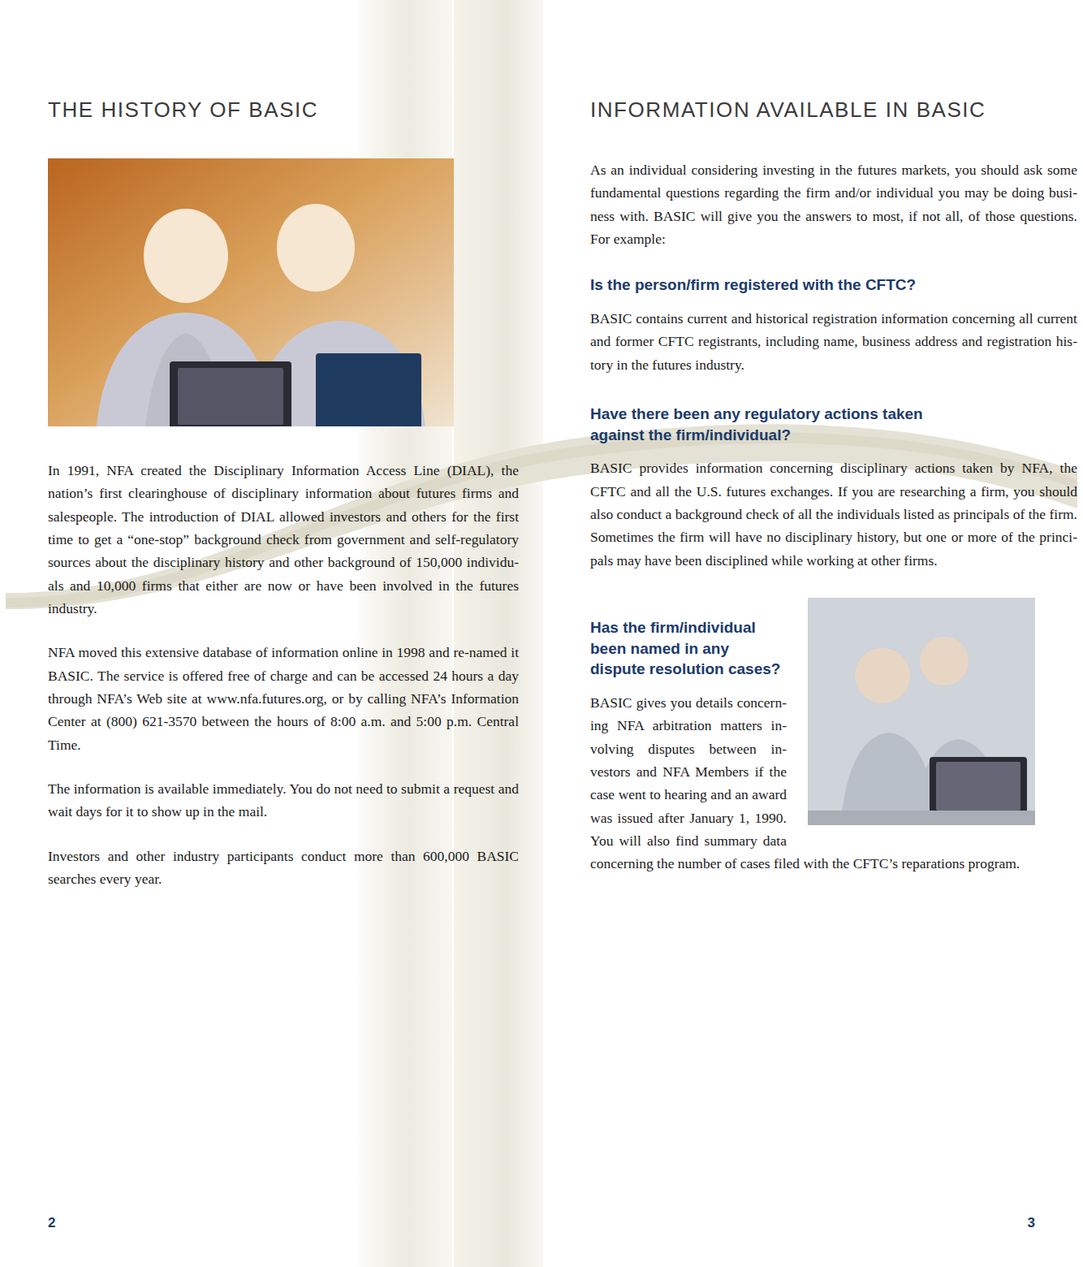The History of BASIC
In 1991, NFA created the Disciplinary Information Access Line (DIAL), the nation’s first clearinghouse of disciplinary information about futures firms and salespeople. The introduction of DIAL allowed investors and others for the first time to get a “one-stop” background check from government and self-regulatory sources about the disciplinary history and other background of 150,000 individuals and 10,000 firms that either are now or have been involved in the futures industry.
NFA moved this extensive database of information online in 1998 and re-named it BASIC. The service is offered free of charge and can be accessed 24 hours a day through NFA’s Web site at www.nfa.futures.org, or by calling NFA’s Information Center at (800) 621-3570 between the hours of 8:00 a.m. and 5:00 p.m. Central Time.
The information is available immediately. You do not need to submit a request and wait days for it to show up in the mail.
Investors and other industry participants conduct more than 600,000 BASIC searches every year.
Information Available in BASIC
As an individual considering investing in the futures markets, you should ask some fundamental questions regarding the firm and/or individual you may be doing business with. BASIC will give you the answers to most, if not all, of those questions. For example:
Is the person/firm registered with the CFTC?
BASIC contains current and historical registration information concerning all current and former CFTC registrants, including name, business address and registration history in the futures industry.
Have there been any regulatory actions taken
against the firm/individual?
BASIC provides information concerning disciplinary actions taken by NFA, the CFTC and all the U.S. futures exchanges. If you are researching a firm, you should also conduct a background check of all the individuals listed as principals of the firm. Sometimes the firm will have no disciplinary history, but one or more of the principals may have been disciplined while working at other firms.
Has the firm/individual
been named in any
dispute resolution cases?
BASIC gives you details concerning NFA arbitration matters involving disputes between investors and NFA Members if the case went to hearing and an award was issued after January 1, 1990. You will also find summary data concerning the number of cases filed with the CFTC’s reparations program.
2
3